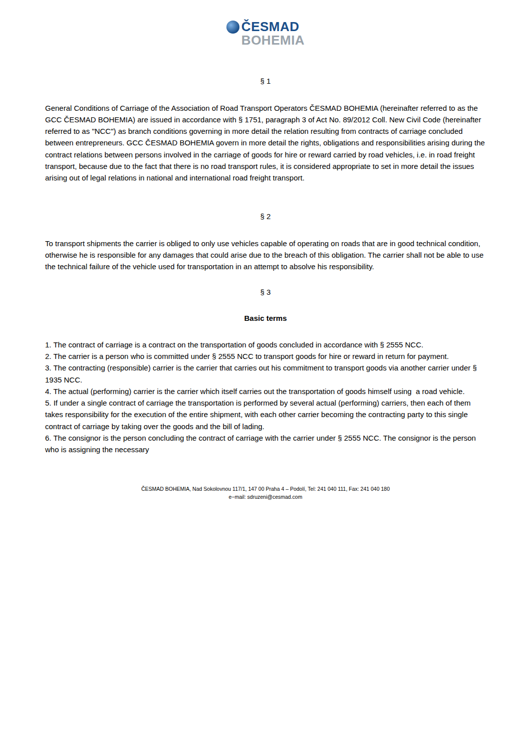ČESMAD
BOHEMIA
§ 1
General Conditions of Carriage of the Association of Road Transport Operators ČESMAD BOHEMIA (hereinafter referred to as the GCC ČESMAD BOHEMIA) are issued in accordance with § 1751, paragraph 3 of Act No. 89/2012 Coll. New Civil Code (hereinafter referred to as "NCC") as branch conditions governing in more detail the relation resulting from contracts of carriage concluded between entrepreneurs. GCC ČESMAD BOHEMIA govern in more detail the rights, obligations and responsibilities arising during the contract relations between persons involved in the carriage of goods for hire or reward carried by road vehicles, i.e. in road freight transport, because due to the fact that there is no road transport rules, it is considered appropriate to set in more detail the issues arising out of legal relations in national and international road freight transport.
§ 2
To transport shipments the carrier is obliged to only use vehicles capable of operating on roads that are in good technical condition, otherwise he is responsible for any damages that could arise due to the breach of this obligation. The carrier shall not be able to use the technical failure of the vehicle used for transportation in an attempt to absolve his responsibility.
§ 3
Basic terms
1. The contract of carriage is a contract on the transportation of goods concluded in accordance with § 2555 NCC.
2. The carrier is a person who is committed under § 2555 NCC to transport goods for hire or reward in return for payment.
3. The contracting (responsible) carrier is the carrier that carries out his commitment to transport goods via another carrier under § 1935 NCC.
4. The actual (performing) carrier is the carrier which itself carries out the transportation of goods himself using a road vehicle.
5. If under a single contract of carriage the transportation is performed by several actual (performing) carriers, then each of them takes responsibility for the execution of the entire shipment, with each other carrier becoming the contracting party to this single contract of carriage by taking over the goods and the bill of lading.
6. The consignor is the person concluding the contract of carriage with the carrier under § 2555 NCC. The consignor is the person who is assigning the necessary
ČESMAD BOHEMIA, Nad Sokolovnou 117/1, 147 00 Praha 4 – Podolí, Tel: 241 040 111, Fax: 241 040 180
e−mail: sdruzeni@cesmad.com